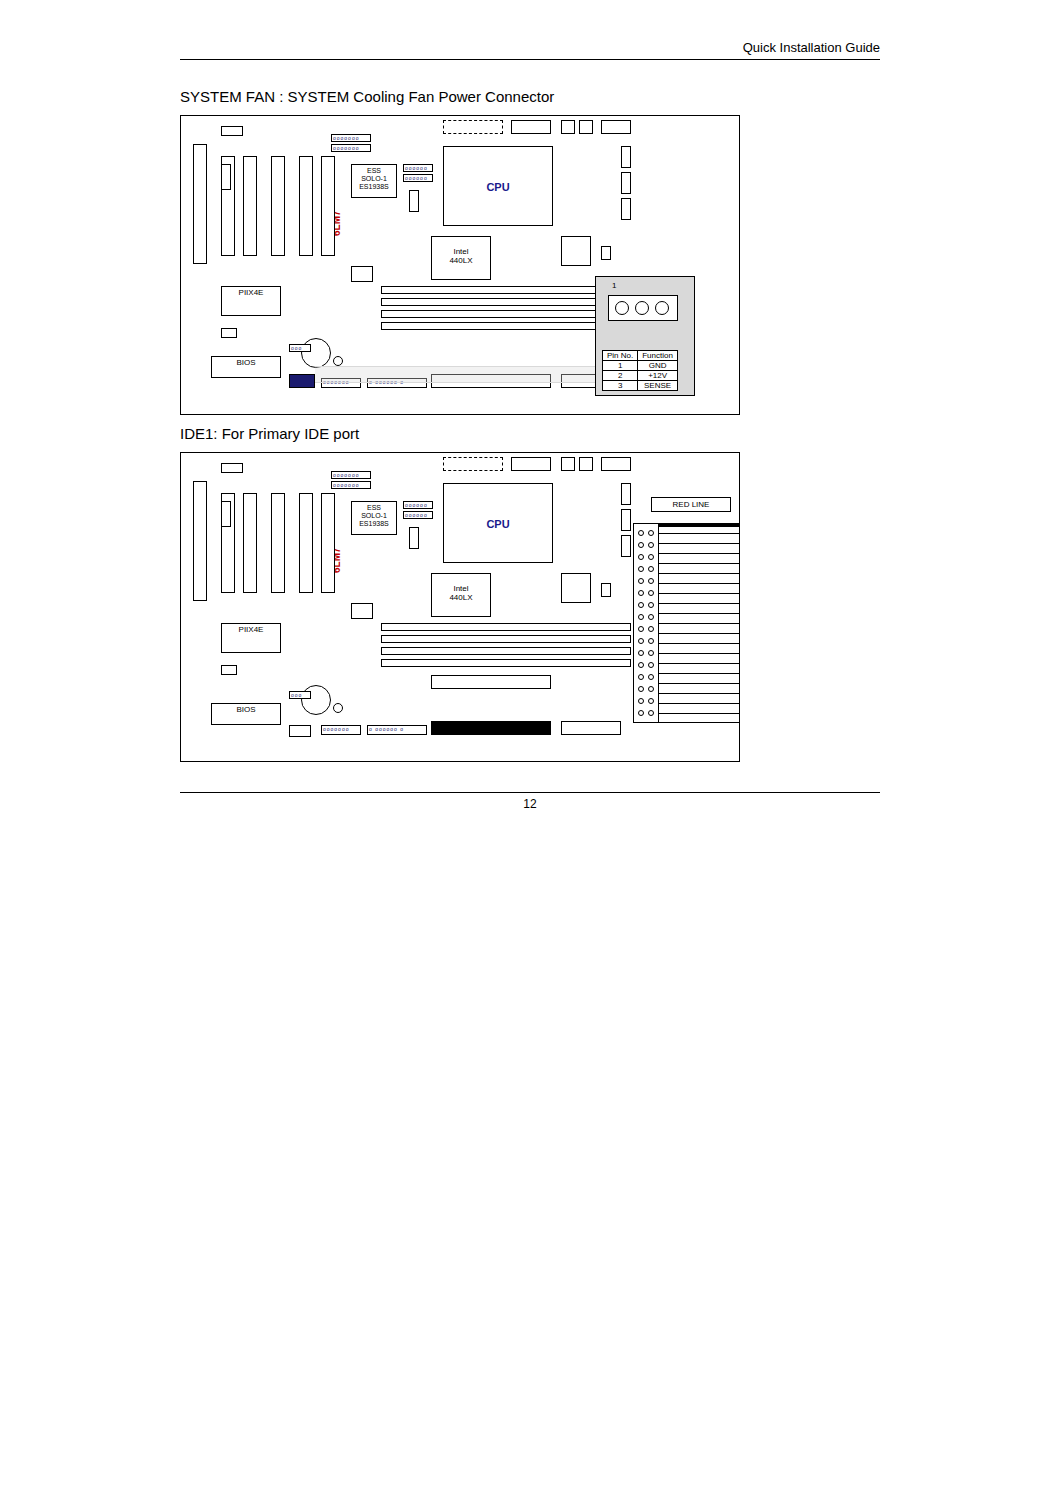Quick Installation Guide
SYSTEM FAN : SYSTEM Cooling Fan Power Connector
6LM7
ESS
SOLO-1
ES1938S
oooooo
oooooo
CPU
ooooooo
ooooooo
Intel
440LX
PIIX4E
BIOS
ooo
ooooooo
o oooooo o
1
| Pin No. | Function |
| --- | --- |
| 1 | GND |
| 2 | +12V |
| 3 | SENSE |
IDE1: For Primary IDE port
6LM7
ESS
SOLO-1
ES1938S
oooooo
oooooo
CPU
ooooooo
ooooooo
Intel
440LX
PIIX4E
BIOS
ooo
ooooooo
o oooooo o
RED LINE
12